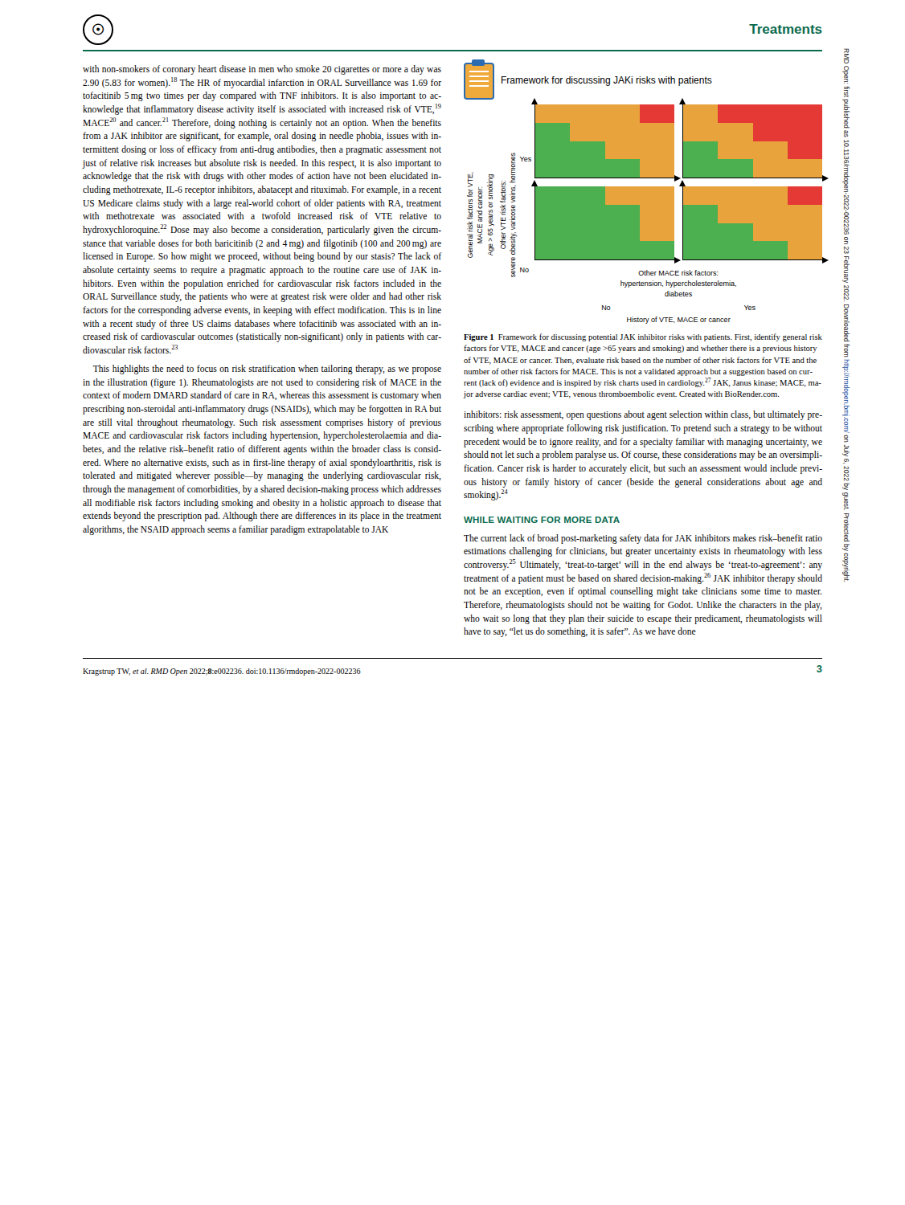RMD Open: first published as 10.1136/rmdopen-2022-002236 on 23 February 2022. Downloaded from http://rmdopen.bmj.com/ on July 6, 2022 by guest. Protected by copyright.
☉
Treatments
with non-smokers of coronary heart disease in men who smoke 20 cigarettes or more a day was 2.90 (5.83 for women).18 The HR of myocardial infarction in ORAL Surveillance was 1.69 for tofacitinib 5 mg two times per day compared with TNF inhibitors. It is also important to acknowledge that inflammatory disease activity itself is associated with increased risk of VTE,19 MACE20 and cancer.21 Therefore, doing nothing is certainly not an option. When the benefits from a JAK inhibitor are significant, for example, oral dosing in needle phobia, issues with intermittent dosing or loss of efficacy from anti-drug antibodies, then a pragmatic assessment not just of relative risk increases but absolute risk is needed. In this respect, it is also important to acknowledge that the risk with drugs with other modes of action have not been elucidated including methotrexate, IL-6 receptor inhibitors, abatacept and rituximab. For example, in a recent US Medicare claims study with a large real-world cohort of older patients with RA, treatment with methotrexate was associated with a twofold increased risk of VTE relative to hydroxychloroquine.22 Dose may also become a consideration, particularly given the circumstance that variable doses for both baricitinib (2 and 4 mg) and filgotinib (100 and 200 mg) are licensed in Europe. So how might we proceed, without being bound by our stasis? The lack of absolute certainty seems to require a pragmatic approach to the routine care use of JAK inhibitors. Even within the population enriched for cardiovascular risk factors included in the ORAL Surveillance study, the patients who were at greatest risk were older and had other risk factors for the corresponding adverse events, in keeping with effect modification. This is in line with a recent study of three US claims databases where tofacitinib was associated with an increased risk of cardiovascular outcomes (statistically non-significant) only in patients with cardiovascular risk factors.23
This highlights the need to focus on risk stratification when tailoring therapy, as we propose in the illustration (figure 1). Rheumatologists are not used to considering risk of MACE in the context of modern DMARD standard of care in RA, whereas this assessment is customary when prescribing non-steroidal anti-inflammatory drugs (NSAIDs), which may be forgotten in RA but are still vital throughout rheumatology. Such risk assessment comprises history of previous MACE and cardiovascular risk factors including hypertension, hypercholesterolaemia and diabetes, and the relative risk–benefit ratio of different agents within the broader class is considered. Where no alternative exists, such as in first-line therapy of axial spondyloarthritis, risk is tolerated and mitigated wherever possible—by managing the underlying cardiovascular risk, through the management of comorbidities, by a shared decision-making process which addresses all modifiable risk factors including smoking and obesity in a holistic approach to disease that extends beyond the prescription pad. Although there are differences in its place in the treatment algorithms, the NSAID approach seems a familiar paradigm extrapolatable to JAK
Framework for discussing JAKi risks with patients
General risk factors for VTE,
MACE and cancer:
Age > 65 years or smoking
Other VTE risk factors:
severe obesity, varicose veins, hormones
Yes
No
Other MACE risk factors:
hypertension, hypercholesterolemia,
diabetes
No
Yes
History of VTE, MACE or cancer
Figure 1 Framework for discussing potential JAK inhibitor risks with patients. First, identify general risk factors for VTE, MACE and cancer (age >65 years and smoking) and whether there is a previous history of VTE, MACE or cancer. Then, evaluate risk based on the number of other risk factors for VTE and the number of other risk factors for MACE. This is not a validated approach but a suggestion based on current (lack of) evidence and is inspired by risk charts used in cardiology.27 JAK, Janus kinase; MACE, major adverse cardiac event; VTE, venous thromboembolic event. Created with BioRender.com.
inhibitors: risk assessment, open questions about agent selection within class, but ultimately prescribing where appropriate following risk justification. To pretend such a strategy to be without precedent would be to ignore reality, and for a specialty familiar with managing uncertainty, we should not let such a problem paralyse us. Of course, these considerations may be an oversimplification. Cancer risk is harder to accurately elicit, but such an assessment would include previous history or family history of cancer (beside the general considerations about age and smoking).24
While waiting for more data
The current lack of broad post-marketing safety data for JAK inhibitors makes risk–benefit ratio estimations challenging for clinicians, but greater uncertainty exists in rheumatology with less controversy.25 Ultimately, ‘treat-to-target’ will in the end always be ‘treat-to-agreement’: any treatment of a patient must be based on shared decision-making.26 JAK inhibitor therapy should not be an exception, even if optimal counselling might take clinicians some time to master. Therefore, rheumatologists should not be waiting for Godot. Unlike the characters in the play, who wait so long that they plan their suicide to escape their predicament, rheumatologists will have to say, “let us do something, it is safer”. As we have done
Kragstrup TW, et al. RMD Open 2022;8:e002236. doi:10.1136/rmdopen-2022-002236
3